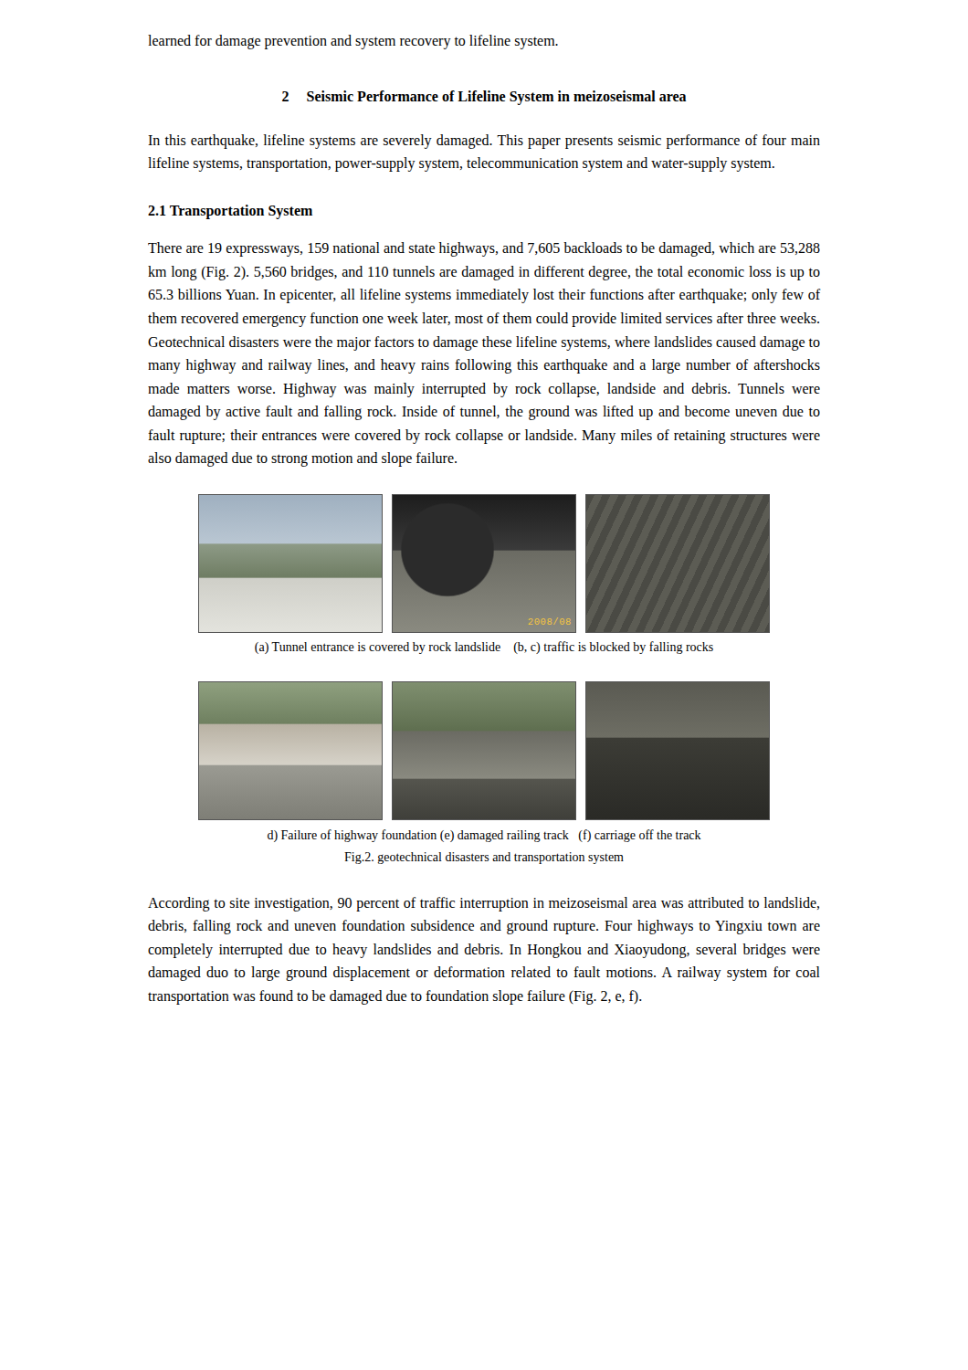learned for damage prevention and system recovery to lifeline system.
2 Seismic Performance of Lifeline System in meizoseismal area
In this earthquake, lifeline systems are severely damaged. This paper presents seismic performance of four main lifeline systems, transportation, power-supply system, telecommunication system and water-supply system.
2.1 Transportation System
There are 19 expressways, 159 national and state highways, and 7,605 backloads to be damaged, which are 53,288 km long (Fig. 2). 5,560 bridges, and 110 tunnels are damaged in different degree, the total economic loss is up to 65.3 billions Yuan. In epicenter, all lifeline systems immediately lost their functions after earthquake; only few of them recovered emergency function one week later, most of them could provide limited services after three weeks. Geotechnical disasters were the major factors to damage these lifeline systems, where landslides caused damage to many highway and railway lines, and heavy rains following this earthquake and a large number of aftershocks made matters worse. Highway was mainly interrupted by rock collapse, landside and debris. Tunnels were damaged by active fault and falling rock. Inside of tunnel, the ground was lifted up and become uneven due to fault rupture; their entrances were covered by rock collapse or landside. Many miles of retaining structures were also damaged due to strong motion and slope failure.
2008/08
(a) Tunnel entrance is covered by rock landslide (b, c) traffic is blocked by falling rocks
d) Failure of highway foundation (e) damaged railing track (f) carriage off the track
Fig.2. geotechnical disasters and transportation system
According to site investigation, 90 percent of traffic interruption in meizoseismal area was attributed to landslide, debris, falling rock and uneven foundation subsidence and ground rupture. Four highways to Yingxiu town are completely interrupted due to heavy landslides and debris. In Hongkou and Xiaoyudong, several bridges were damaged duo to large ground displacement or deformation related to fault motions. A railway system for coal transportation was found to be damaged due to foundation slope failure (Fig. 2, e, f).